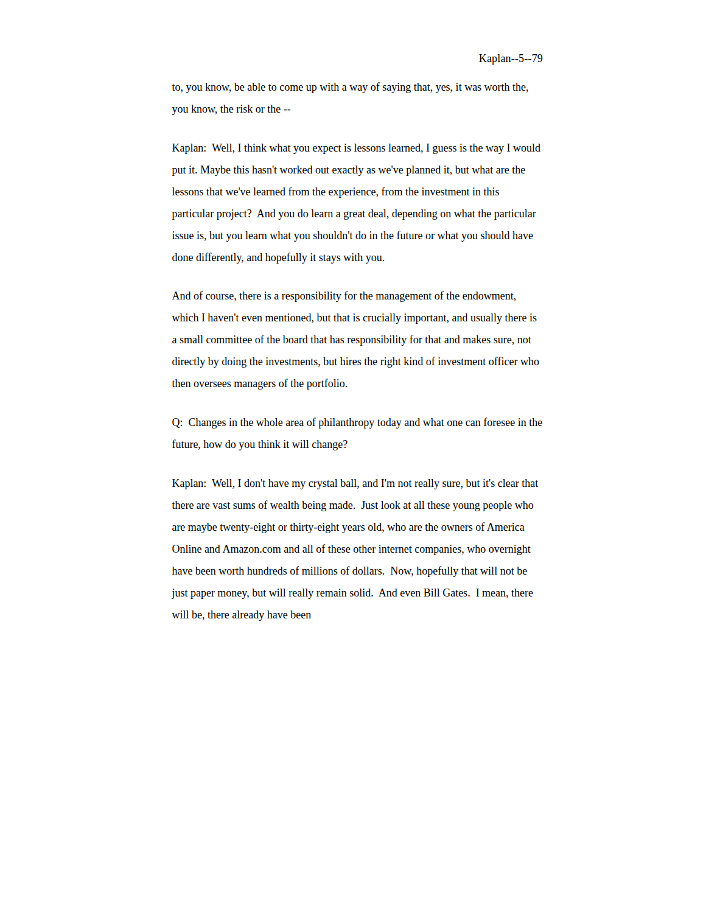Kaplan--5--79
to, you know, be able to come up with a way of saying that, yes, it was worth the, you know, the risk or the --
Kaplan: Well, I think what you expect is lessons learned, I guess is the way I would put it. Maybe this hasn't worked out exactly as we've planned it, but what are the lessons that we've learned from the experience, from the investment in this particular project? And you do learn a great deal, depending on what the particular issue is, but you learn what you shouldn't do in the future or what you should have done differently, and hopefully it stays with you.
And of course, there is a responsibility for the management of the endowment, which I haven't even mentioned, but that is crucially important, and usually there is a small committee of the board that has responsibility for that and makes sure, not directly by doing the investments, but hires the right kind of investment officer who then oversees managers of the portfolio.
Q: Changes in the whole area of philanthropy today and what one can foresee in the future, how do you think it will change?
Kaplan: Well, I don't have my crystal ball, and I'm not really sure, but it's clear that there are vast sums of wealth being made. Just look at all these young people who are maybe twenty-eight or thirty-eight years old, who are the owners of America Online and Amazon.com and all of these other internet companies, who overnight have been worth hundreds of millions of dollars. Now, hopefully that will not be just paper money, but will really remain solid. And even Bill Gates. I mean, there will be, there already have been